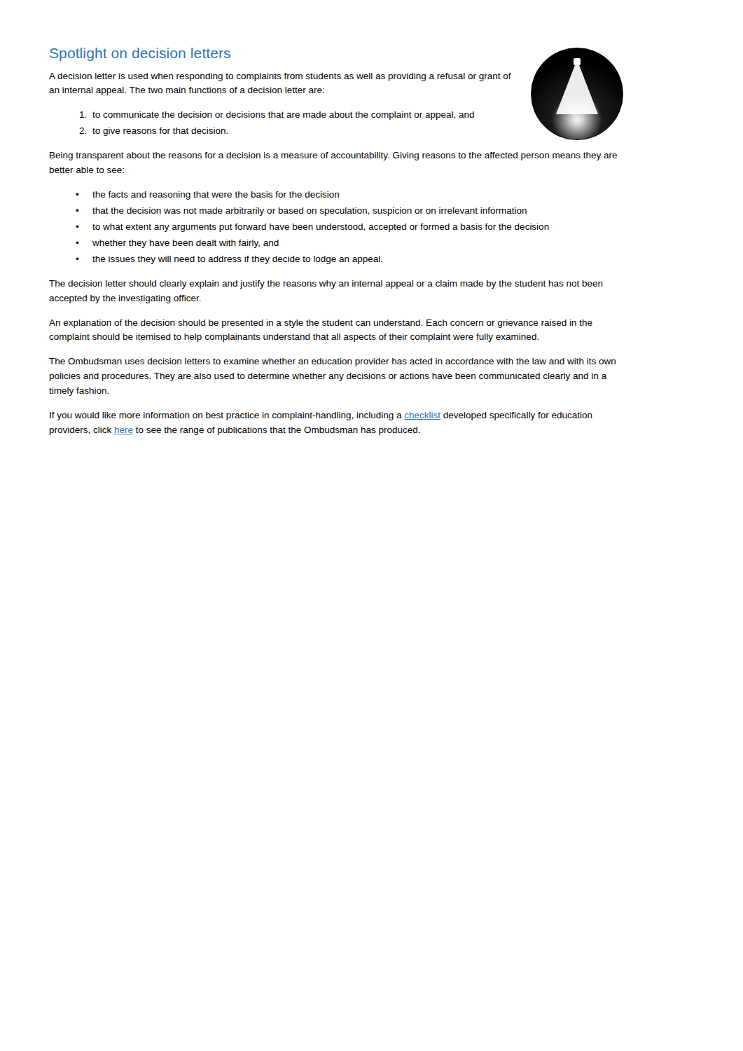Spotlight on decision letters
A decision letter is used when responding to complaints from students as well as providing a refusal or grant of an internal appeal. The two main functions of a decision letter are:
to communicate the decision or decisions that are made about the complaint or appeal, and
to give reasons for that decision.
Being transparent about the reasons for a decision is a measure of accountability. Giving reasons to the affected person means they are better able to see:
the facts and reasoning that were the basis for the decision
that the decision was not made arbitrarily or based on speculation, suspicion or on irrelevant information
to what extent any arguments put forward have been understood, accepted or formed a basis for the decision
whether they have been dealt with fairly, and
the issues they will need to address if they decide to lodge an appeal.
The decision letter should clearly explain and justify the reasons why an internal appeal or a claim made by the student has not been accepted by the investigating officer.
An explanation of the decision should be presented in a style the student can understand. Each concern or grievance raised in the complaint should be itemised to help complainants understand that all aspects of their complaint were fully examined.
The Ombudsman uses decision letters to examine whether an education provider has acted in accordance with the law and with its own policies and procedures. They are also used to determine whether any decisions or actions have been communicated clearly and in a timely fashion.
If you would like more information on best practice in complaint-handling, including a checklist developed specifically for education providers, click here to see the range of publications that the Ombudsman has produced.